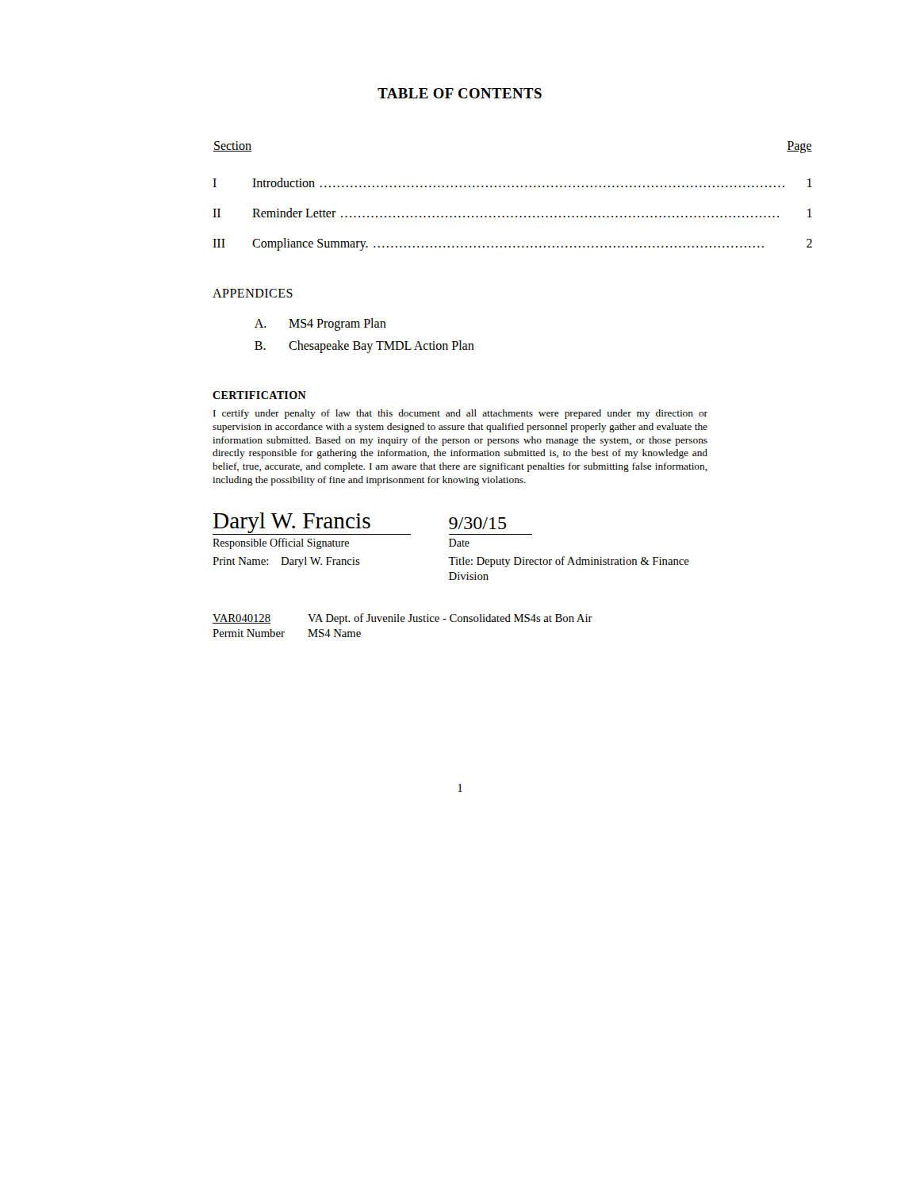TABLE OF CONTENTS
| Section | | Page |
| --- | --- | --- |
| I | Introduction ........................................................................................................... | 1 |
| II | Reminder Letter ..................................................................................................... | 1 |
| III | Compliance Summary. .......................................................................................... | 2 |
APPENDICES
A. MS4 Program Plan
B. Chesapeake Bay TMDL Action Plan
CERTIFICATION
I certify under penalty of law that this document and all attachments were prepared under my direction or supervision in accordance with a system designed to assure that qualified personnel properly gather and evaluate the information submitted. Based on my inquiry of the person or persons who manage the system, or those persons directly responsible for gathering the information, the information submitted is, to the best of my knowledge and belief, true, accurate, and complete. I am aware that there are significant penalties for submitting false information, including the possibility of fine and imprisonment for knowing violations.
Daryl W. Francis
9/30/15
Responsible Official Signature
Date
Print Name: Daryl W. Francis
Title: Deputy Director of Administration & Finance Division
VAR040128
VA Dept. of Juvenile Justice - Consolidated MS4s at Bon Air
Permit Number
MS4 Name
1